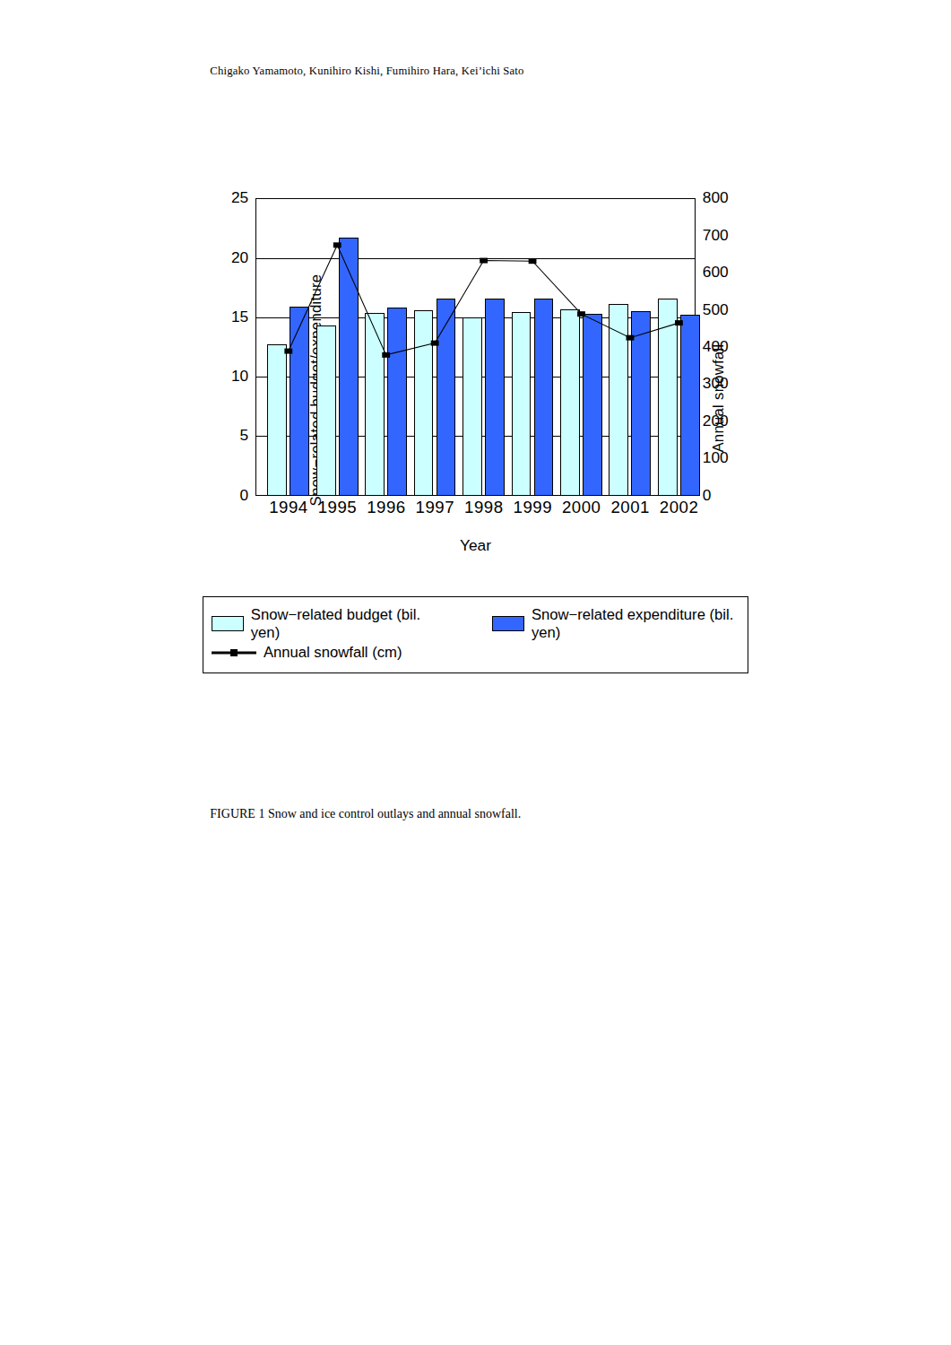Chigako Yamamoto, Kunihiro Kishi, Fumihiro Hara, Kei’ichi Sato
Snow−related budget/expenditure
Annual snowfall
25
20
15
10
5
0
800
700
600
500
400
300
200
100
0
1994
1995
1996
1997
1998
1999
2000
2001
2002
Year
Snow−related budget (bil. yen)
Snow−related expenditure (bil. yen)
Annual snowfall (cm)
FIGURE 1 Snow and ice control outlays and annual snowfall.